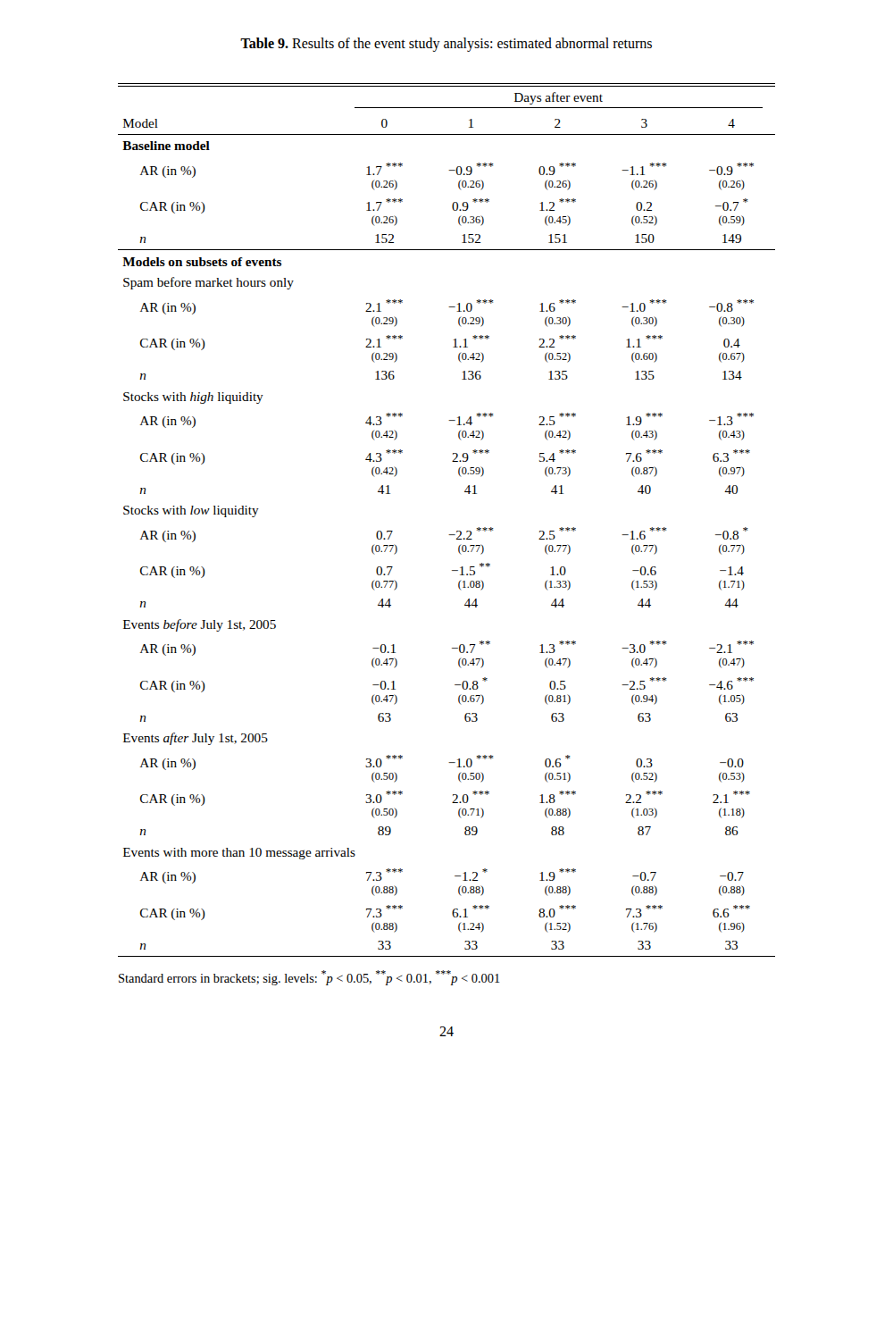Table 9. Results of the event study analysis: estimated abnormal returns
| | Days after event |
| Model | 0 | 1 | 2 | 3 | 4 |
| Baseline model |
| AR (in %) | 1.7 *** (0.26) | −0.9 *** (0.26) | 0.9 *** (0.26) | −1.1 *** (0.26) | −0.9 *** (0.26) |
| CAR (in %) | 1.7 *** (0.26) | 0.9 *** (0.36) | 1.2 *** (0.45) | 0.2 (0.52) | −0.7 * (0.59) |
| n | 152 | 152 | 151 | 150 | 149 |
| Models on subsets of events |
| Spam before market hours only |
| AR (in %) | 2.1 *** (0.29) | −1.0 *** (0.29) | 1.6 *** (0.30) | −1.0 *** (0.30) | −0.8 *** (0.30) |
| CAR (in %) | 2.1 *** (0.29) | 1.1 *** (0.42) | 2.2 *** (0.52) | 1.1 *** (0.60) | 0.4 (0.67) |
| n | 136 | 136 | 135 | 135 | 134 |
| Stocks with high liquidity |
| AR (in %) | 4.3 *** (0.42) | −1.4 *** (0.42) | 2.5 *** (0.42) | 1.9 *** (0.43) | −1.3 *** (0.43) |
| CAR (in %) | 4.3 *** (0.42) | 2.9 *** (0.59) | 5.4 *** (0.73) | 7.6 *** (0.87) | 6.3 *** (0.97) |
| n | 41 | 41 | 41 | 40 | 40 |
| Stocks with low liquidity |
| AR (in %) | 0.7 (0.77) | −2.2 *** (0.77) | 2.5 *** (0.77) | −1.6 *** (0.77) | −0.8 * (0.77) |
| CAR (in %) | 0.7 (0.77) | −1.5 ** (1.08) | 1.0 (1.33) | −0.6 (1.53) | −1.4 (1.71) |
| n | 44 | 44 | 44 | 44 | 44 |
| Events before July 1st, 2005 |
| AR (in %) | −0.1 (0.47) | −0.7 ** (0.47) | 1.3 *** (0.47) | −3.0 *** (0.47) | −2.1 *** (0.47) |
| CAR (in %) | −0.1 (0.47) | −0.8 * (0.67) | 0.5 (0.81) | −2.5 *** (0.94) | −4.6 *** (1.05) |
| n | 63 | 63 | 63 | 63 | 63 |
| Events after July 1st, 2005 |
| AR (in %) | 3.0 *** (0.50) | −1.0 *** (0.50) | 0.6 * (0.51) | 0.3 (0.52) | −0.0 (0.53) |
| CAR (in %) | 3.0 *** (0.50) | 2.0 *** (0.71) | 1.8 *** (0.88) | 2.2 *** (1.03) | 2.1 *** (1.18) |
| n | 89 | 89 | 88 | 87 | 86 |
| Events with more than 10 message arrivals |
| AR (in %) | 7.3 *** (0.88) | −1.2 * (0.88) | 1.9 *** (0.88) | −0.7 (0.88) | −0.7 (0.88) |
| CAR (in %) | 7.3 *** (0.88) | 6.1 *** (1.24) | 8.0 *** (1.52) | 7.3 *** (1.76) | 6.6 *** (1.96) |
| n | 33 | 33 | 33 | 33 | 33 |
Standard errors in brackets; sig. levels: *p < 0.05, **p < 0.01, ***p < 0.001
24